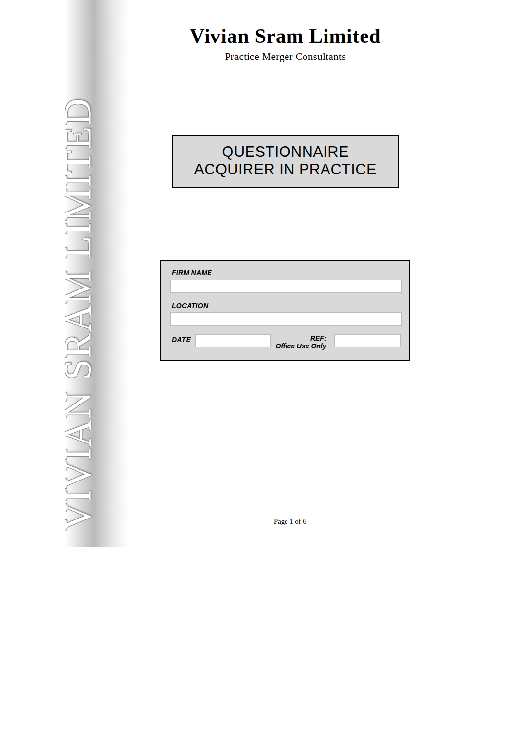VIVIAN SRAM LIMITED
Vivian Sram Limited
Practice Merger Consultants
QUESTIONNAIRE
ACQUIRER IN PRACTICE
FIRM NAME
LOCATION
DATE
REF:
Office Use Only
Page 1 of 6